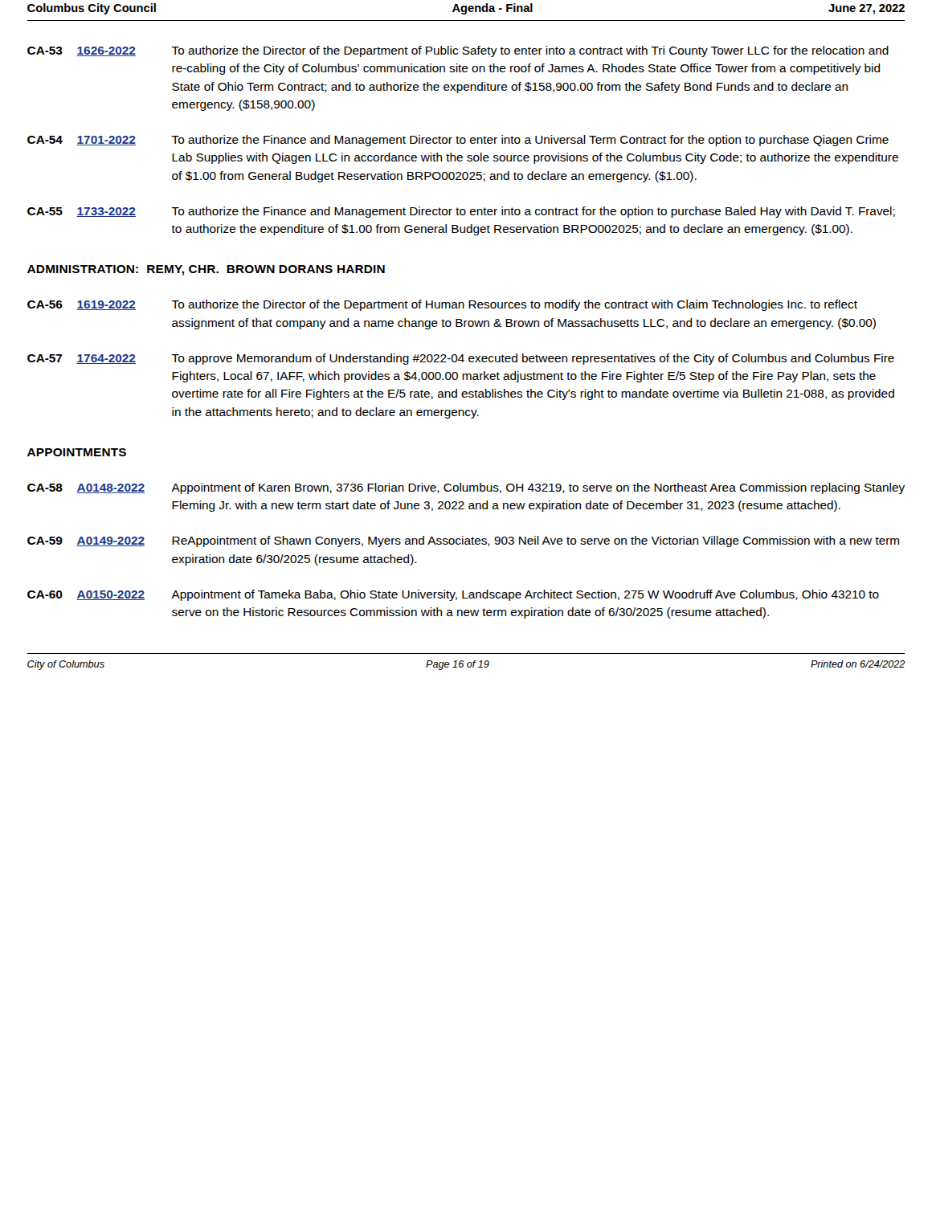Columbus City Council
Agenda - Final
June 27, 2022
| CA-53 | 1626-2022 | To authorize the Director of the Department of Public Safety to enter into a contract with Tri County Tower LLC for the relocation and re-cabling of the City of Columbus' communication site on the roof of James A. Rhodes State Office Tower from a competitively bid State of Ohio Term Contract; and to authorize the expenditure of $158,900.00 from the Safety Bond Funds and to declare an emergency. ($158,900.00) |
| CA-54 | 1701-2022 | To authorize the Finance and Management Director to enter into a Universal Term Contract for the option to purchase Qiagen Crime Lab Supplies with Qiagen LLC in accordance with the sole source provisions of the Columbus City Code; to authorize the expenditure of $1.00 from General Budget Reservation BRPO002025; and to declare an emergency. ($1.00). |
| CA-55 | 1733-2022 | To authorize the Finance and Management Director to enter into a contract for the option to purchase Baled Hay with David T. Fravel; to authorize the expenditure of $1.00 from General Budget Reservation BRPO002025; and to declare an emergency. ($1.00). |
ADMINISTRATION: REMY, CHR. BROWN DORANS HARDIN
| CA-56 | 1619-2022 | To authorize the Director of the Department of Human Resources to modify the contract with Claim Technologies Inc. to reflect assignment of that company and a name change to Brown & Brown of Massachusetts LLC, and to declare an emergency. ($0.00) |
| CA-57 | 1764-2022 | To approve Memorandum of Understanding #2022-04 executed between representatives of the City of Columbus and Columbus Fire Fighters, Local 67, IAFF, which provides a $4,000.00 market adjustment to the Fire Fighter E/5 Step of the Fire Pay Plan, sets the overtime rate for all Fire Fighters at the E/5 rate, and establishes the City's right to mandate overtime via Bulletin 21-088, as provided in the attachments hereto; and to declare an emergency. |
APPOINTMENTS
| CA-58 | A0148-2022 | Appointment of Karen Brown, 3736 Florian Drive, Columbus, OH 43219, to serve on the Northeast Area Commission replacing Stanley Fleming Jr. with a new term start date of June 3, 2022 and a new expiration date of December 31, 2023 (resume attached). |
| CA-59 | A0149-2022 | ReAppointment of Shawn Conyers, Myers and Associates, 903 Neil Ave to serve on the Victorian Village Commission with a new term expiration date 6/30/2025 (resume attached). |
| CA-60 | A0150-2022 | Appointment of Tameka Baba, Ohio State University, Landscape Architect Section, 275 W Woodruff Ave Columbus, Ohio 43210 to serve on the Historic Resources Commission with a new term expiration date of 6/30/2025 (resume attached). |
City of Columbus
Page 16 of 19
Printed on 6/24/2022